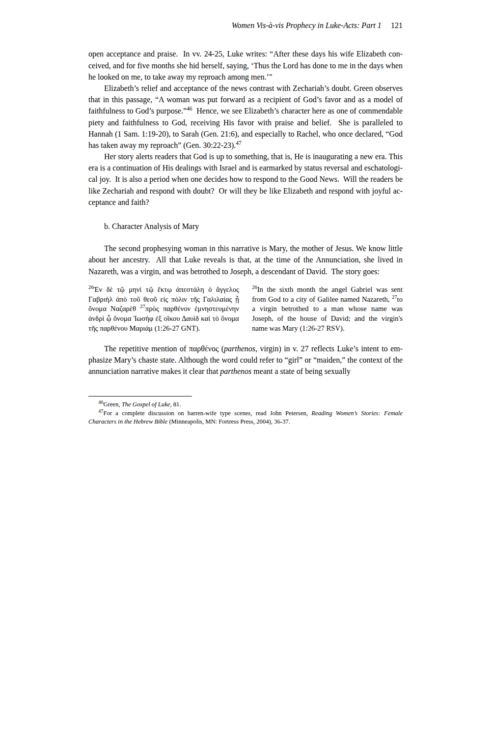Women Vis-à-vis Prophecy in Luke-Acts: Part 1121
open acceptance and praise. In vv. 24-25, Luke writes: “After these days his wife Elizabeth conceived, and for five months she hid herself, saying, ‘Thus the Lord has done to me in the days when he looked on me, to take away my reproach among men.’"
Elizabeth’s relief and acceptance of the news contrast with Zechariah’s doubt. Green observes that in this passage, “A woman was put forward as a recipient of God’s favor and as a model of faithfulness to God’s purpose.”46 Hence, we see Elizabeth’s character here as one of commendable piety and faithfulness to God, receiving His favor with praise and belief. She is paralleled to Hannah (1 Sam. 1:19-20), to Sarah (Gen. 21:6), and especially to Rachel, who once declared, “God has taken away my reproach” (Gen. 30:22-23).47
Her story alerts readers that God is up to something, that is, He is inaugurating a new era. This era is a continuation of His dealings with Israel and is earmarked by status reversal and eschatological joy. It is also a period when one decides how to respond to the Good News. Will the readers be like Zechariah and respond with doubt? Or will they be like Elizabeth and respond with joyful acceptance and faith?
b. Character Analysis of Mary
The second prophesying woman in this narrative is Mary, the mother of Jesus. We know little about her ancestry. All that Luke reveals is that, at the time of the Annunciation, she lived in Nazareth, was a virgin, and was betrothed to Joseph, a descendant of David. The story goes:
| 26 Ἐν δὲ τῷ μηνὶ τῷ ἕκτῳ ἀπεστάλη ὁ ἄγγελος Γαβριὴλ ἀπὸ τοῦ θεοῦ εἰς πόλιν τῆς Γαλιλαίας ᾗ ὄνομα Ναζαρὲθ 27 πρὸς παρθένον ἐμνηστευμένην ἀνδρὶ ᾧ ὄνομα Ἰωσὴφ ἐξ οἴκου Δαυὶδ καὶ τὸ ὄνομα τῆς παρθένου Μαριάμ (1:26-27 GNT). | 26 In the sixth month the angel Gabriel was sent from God to a city of Galilee named Nazareth, 27 to a virgin betrothed to a man whose name was Joseph, of the house of David; and the virgin's name was Mary (1:26-27 RSV). |
The repetitive mention of παρθένος (parthenos, virgin) in v. 27 reflects Luke’s intent to emphasize Mary’s chaste state. Although the word could refer to “girl” or “maiden,” the context of the annunciation narrative makes it clear that parthenos meant a state of being sexually
46Green, The Gospel of Luke, 81.
47For a complete discussion on barren-wife type scenes, read John Petersen, Reading Women’s Stories: Female Characters in the Hebrew Bible (Minneapolis, MN: Fortress Press, 2004), 36-37.